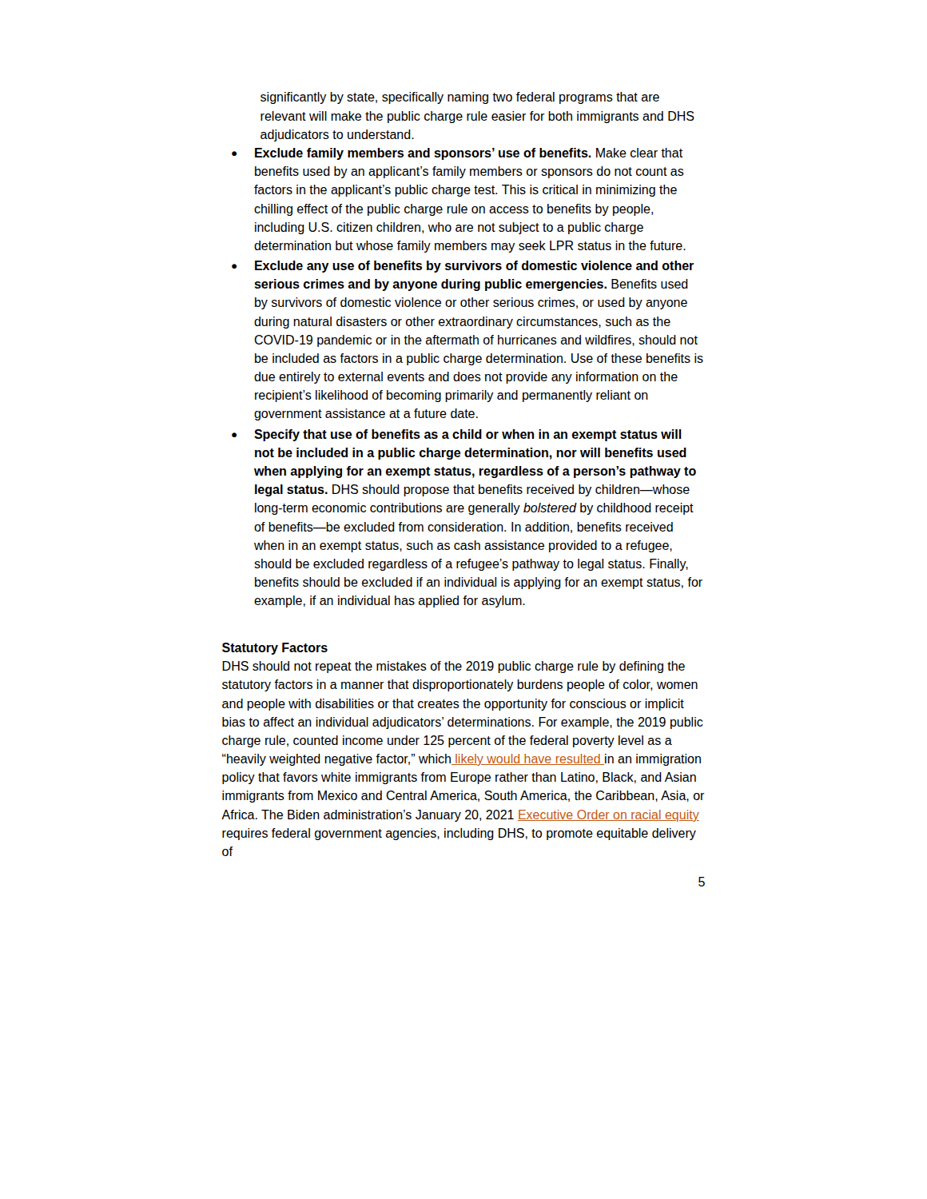significantly by state, specifically naming two federal programs that are relevant will make the public charge rule easier for both immigrants and DHS adjudicators to understand.
Exclude family members and sponsors’ use of benefits. Make clear that benefits used by an applicant’s family members or sponsors do not count as factors in the applicant’s public charge test. This is critical in minimizing the chilling effect of the public charge rule on access to benefits by people, including U.S. citizen children, who are not subject to a public charge determination but whose family members may seek LPR status in the future.
Exclude any use of benefits by survivors of domestic violence and other serious crimes and by anyone during public emergencies. Benefits used by survivors of domestic violence or other serious crimes, or used by anyone during natural disasters or other extraordinary circumstances, such as the COVID-19 pandemic or in the aftermath of hurricanes and wildfires, should not be included as factors in a public charge determination. Use of these benefits is due entirely to external events and does not provide any information on the recipient’s likelihood of becoming primarily and permanently reliant on government assistance at a future date.
Specify that use of benefits as a child or when in an exempt status will not be included in a public charge determination, nor will benefits used when applying for an exempt status, regardless of a person’s pathway to legal status. DHS should propose that benefits received by children—whose long-term economic contributions are generally bolstered by childhood receipt of benefits—be excluded from consideration. In addition, benefits received when in an exempt status, such as cash assistance provided to a refugee, should be excluded regardless of a refugee’s pathway to legal status. Finally, benefits should be excluded if an individual is applying for an exempt status, for example, if an individual has applied for asylum.
Statutory Factors
DHS should not repeat the mistakes of the 2019 public charge rule by defining the statutory factors in a manner that disproportionately burdens people of color, women and people with disabilities or that creates the opportunity for conscious or implicit bias to affect an individual adjudicators’ determinations. For example, the 2019 public charge rule, counted income under 125 percent of the federal poverty level as a “heavily weighted negative factor,” which likely would have resulted in an immigration policy that favors white immigrants from Europe rather than Latino, Black, and Asian immigrants from Mexico and Central America, South America, the Caribbean, Asia, or Africa. The Biden administration’s January 20, 2021 Executive Order on racial equity requires federal government agencies, including DHS, to promote equitable delivery of
5